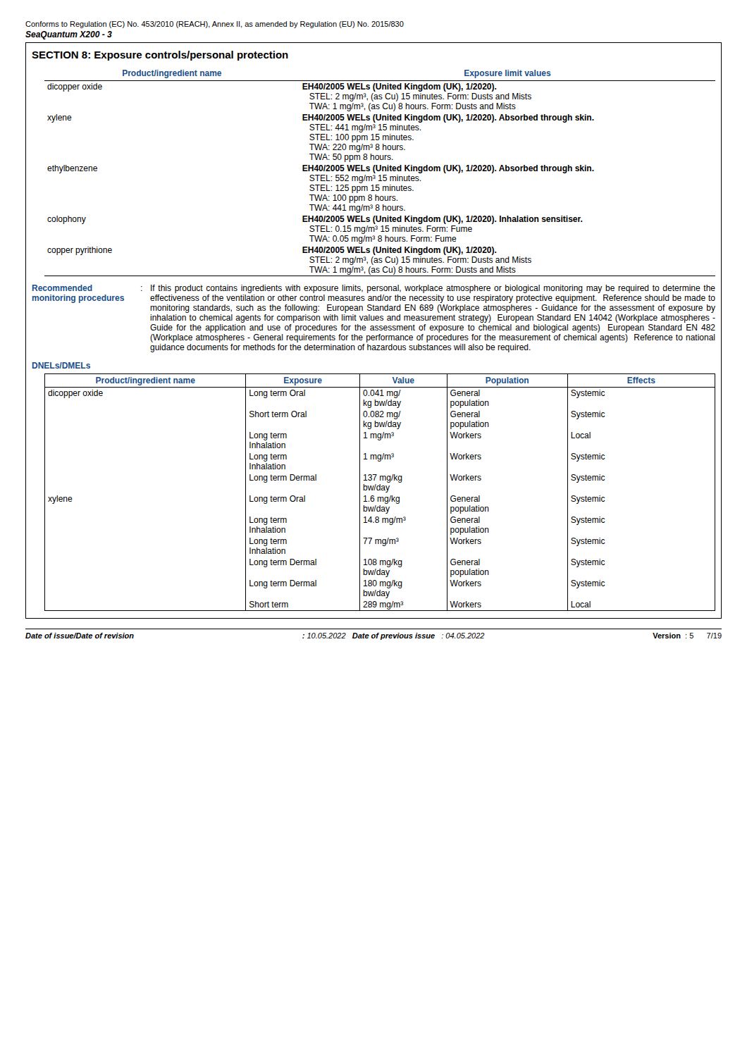Conforms to Regulation (EC) No. 453/2010 (REACH), Annex II, as amended by Regulation (EU) No. 2015/830
SeaQuantum X200 - 3
SECTION 8: Exposure controls/personal protection
| Product/ingredient name | Exposure limit values |
| --- | --- |
| dicopper oxide | EH40/2005 WELs (United Kingdom (UK), 1/2020). STEL: 2 mg/m³, (as Cu) 15 minutes. Form: Dusts and Mists TWA: 1 mg/m³, (as Cu) 8 hours. Form: Dusts and Mists |
| xylene | EH40/2005 WELs (United Kingdom (UK), 1/2020). Absorbed through skin. STEL: 441 mg/m³ 15 minutes. STEL: 100 ppm 15 minutes. TWA: 220 mg/m³ 8 hours. TWA: 50 ppm 8 hours. |
| ethylbenzene | EH40/2005 WELs (United Kingdom (UK), 1/2020). Absorbed through skin. STEL: 552 mg/m³ 15 minutes. STEL: 125 ppm 15 minutes. TWA: 100 ppm 8 hours. TWA: 441 mg/m³ 8 hours. |
| colophony | EH40/2005 WELs (United Kingdom (UK), 1/2020). Inhalation sensitiser. STEL: 0.15 mg/m³ 15 minutes. Form: Fume TWA: 0.05 mg/m³ 8 hours. Form: Fume |
| copper pyrithione | EH40/2005 WELs (United Kingdom (UK), 1/2020). STEL: 2 mg/m³, (as Cu) 15 minutes. Form: Dusts and Mists TWA: 1 mg/m³, (as Cu) 8 hours. Form: Dusts and Mists |
Recommended monitoring procedures
:
If this product contains ingredients with exposure limits, personal, workplace atmosphere or biological monitoring may be required to determine the effectiveness of the ventilation or other control measures and/or the necessity to use respiratory protective equipment. Reference should be made to monitoring standards, such as the following: European Standard EN 689 (Workplace atmospheres - Guidance for the assessment of exposure by inhalation to chemical agents for comparison with limit values and measurement strategy) European Standard EN 14042 (Workplace atmospheres - Guide for the application and use of procedures for the assessment of exposure to chemical and biological agents) European Standard EN 482 (Workplace atmospheres - General requirements for the performance of procedures for the measurement of chemical agents) Reference to national guidance documents for methods for the determination of hazardous substances will also be required.
DNELs/DMELs
| Product/ingredient name | Exposure | Value | Population | Effects |
| --- | --- | --- | --- | --- |
| dicopper oxide | Long term Oral | 0.041 mg/ kg bw/day | General population | Systemic |
| | Short term Oral | 0.082 mg/ kg bw/day | General population | Systemic |
| | Long term Inhalation | 1 mg/m³ | Workers | Local |
| | Long term Inhalation | 1 mg/m³ | Workers | Systemic |
| | Long term Dermal | 137 mg/kg bw/day | Workers | Systemic |
| xylene | Long term Oral | 1.6 mg/kg bw/day | General population | Systemic |
| | Long term Inhalation | 14.8 mg/m³ | General population | Systemic |
| | Long term Inhalation | 77 mg/m³ | Workers | Systemic |
| | Long term Dermal | 108 mg/kg bw/day | General population | Systemic |
| | Long term Dermal | 180 mg/kg bw/day | Workers | Systemic |
| | Short term | 289 mg/m³ | Workers | Local |
Date of issue/Date of revision
: 10.05.2022 Date of previous issue : 04.05.2022
Version : 5 7/19